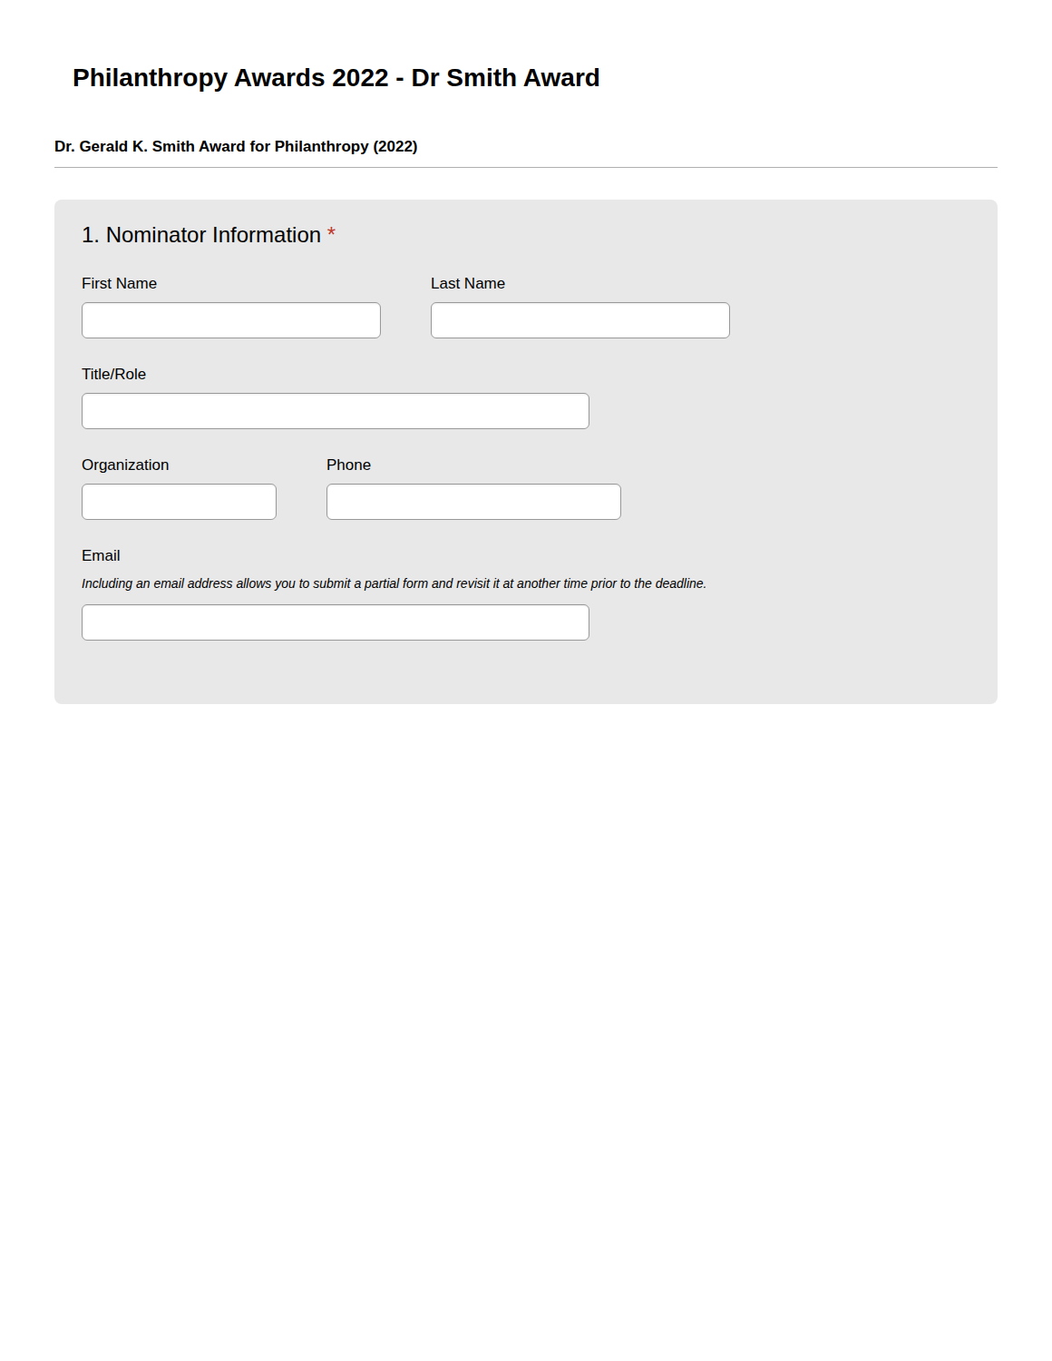Philanthropy Awards 2022 - Dr Smith Award
Dr. Gerald K. Smith Award for Philanthropy (2022)
1. Nominator Information *
First Name
Last Name
Title/Role
Organization
Phone
Email
Including an email address allows you to submit a partial form and revisit it at another time prior to the deadline.